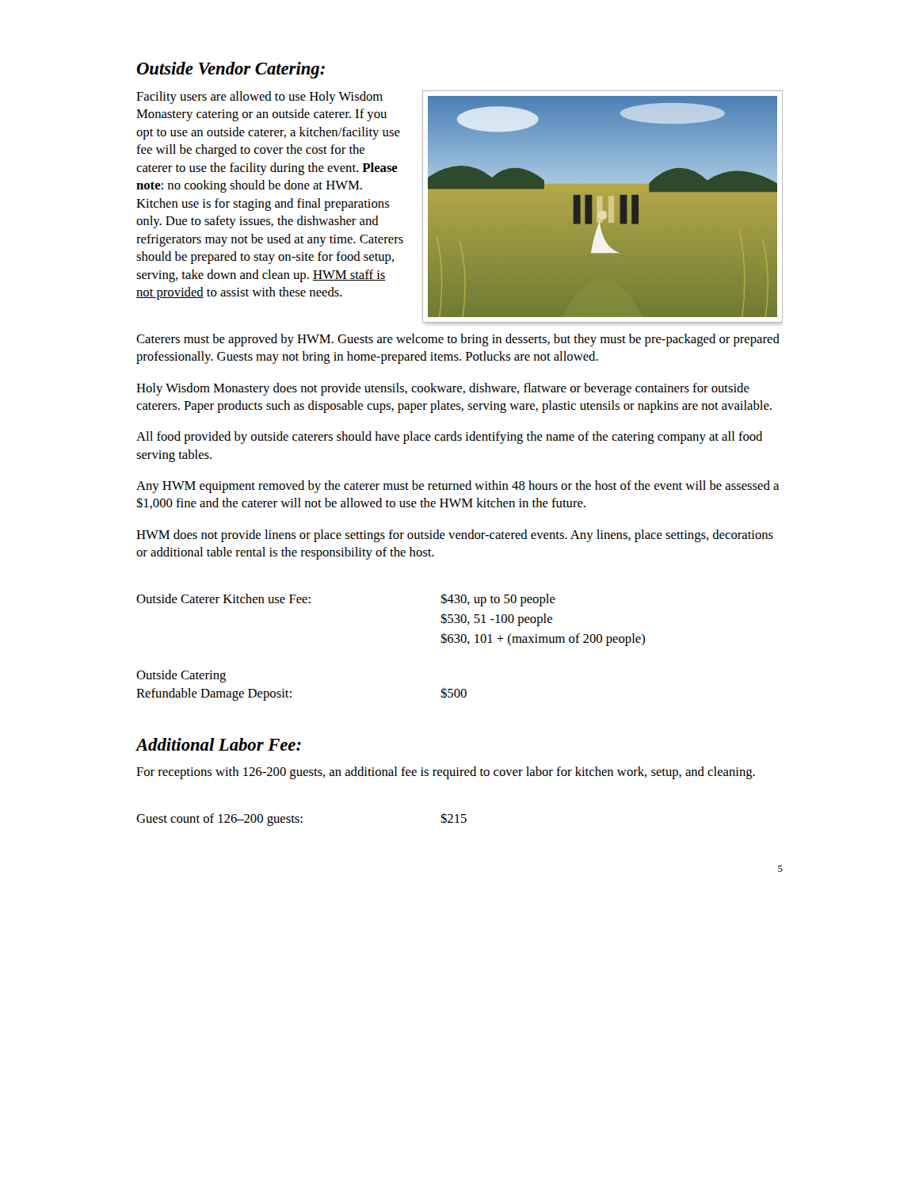Outside Vendor Catering:
Facility users are allowed to use Holy Wisdom Monastery catering or an outside caterer. If you opt to use an outside caterer, a kitchen/facility use fee will be charged to cover the cost for the caterer to use the facility during the event. Please note: no cooking should be done at HWM. Kitchen use is for staging and final preparations only. Due to safety issues, the dishwasher and refrigerators may not be used at any time. Caterers should be prepared to stay on-site for food setup, serving, take down and clean up. HWM staff is not provided to assist with these needs.
Caterers must be approved by HWM. Guests are welcome to bring in desserts, but they must be pre-packaged or prepared professionally. Guests may not bring in home-prepared items. Potlucks are not allowed.
Holy Wisdom Monastery does not provide utensils, cookware, dishware, flatware or beverage containers for outside caterers. Paper products such as disposable cups, paper plates, serving ware, plastic utensils or napkins are not available.
All food provided by outside caterers should have place cards identifying the name of the catering company at all food serving tables.
Any HWM equipment removed by the caterer must be returned within 48 hours or the host of the event will be assessed a $1,000 fine and the caterer will not be allowed to use the HWM kitchen in the future.
HWM does not provide linens or place settings for outside vendor-catered events. Any linens, place settings, decorations or additional table rental is the responsibility of the host.
| Outside Caterer Kitchen use Fee: | $430, up to 50 people |
| | $530, 51 -100 people |
| | $630, 101 + (maximum of 200 people) |
| Outside Catering Refundable Damage Deposit: | $500 |
Additional Labor Fee:
For receptions with 126-200 guests, an additional fee is required to cover labor for kitchen work, setup, and cleaning.
| Guest count of 126–200 guests: | $215 |
5